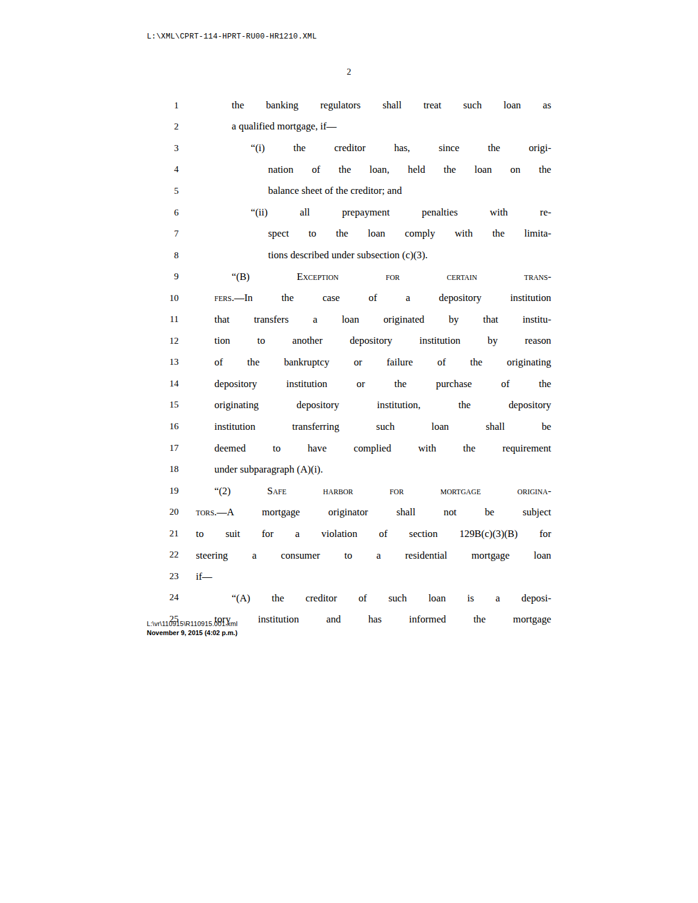L:\XML\CPRT-114-HPRT-RU00-HR1210.XML
2
| 1 2 3 4 5 6 7 8 9 10 11 12 13 14 15 16 17 18 19 20 21 22 23 24 25 | the banking regulators shall treat such loan as a qualified mortgage, if— “(i) the creditor has, since the origi- nation of the loan, held the loan on the balance sheet of the creditor; and “(ii) all prepayment penalties with re- spect to the loan comply with the limita- tions described under subsection (c)(3). “(B) Exception for certain trans- fers .—In the case of a depository institution that transfers a loan originated by that institu- tion to another depository institution by reason of the bankruptcy or failure of the originating depository institution or the purchase of the originating depository institution, the depository institution transferring such loan shall be deemed to have complied with the requirement under subparagraph (A)(i). “(2) Safe harbor for mortgage origina- tors .—A mortgage originator shall not be subject to suit for a violation of section 129B(c)(3)(B) for steering a consumer to a residential mortgage loan if— “(A) the creditor of such loan is a deposi- tory institution and has informed the mortgage |
L:\vr\110915\R110915.001.xml
November 9, 2015 (4:02 p.m.)